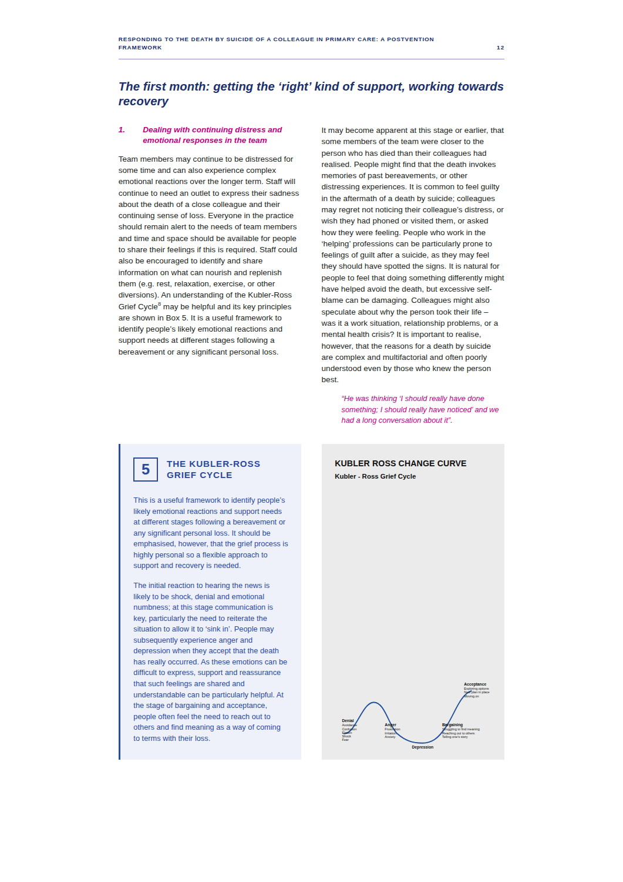Responding to the death by suicide of a colleague in primary care: a postvention framework
12
The first month: getting the ‘right’ kind of support, working towards recovery
1. Dealing with continuing distress and emotional responses in the team
Team members may continue to be distressed for some time and can also experience complex emotional reactions over the longer term. Staff will continue to need an outlet to express their sadness about the death of a close colleague and their continuing sense of loss. Everyone in the practice should remain alert to the needs of team members and time and space should be available for people to share their feelings if this is required. Staff could also be encouraged to identify and share information on what can nourish and replenish them (e.g. rest, relaxation, exercise, or other diversions). An understanding of the Kubler-Ross Grief Cycle8 may be helpful and its key principles are shown in Box 5. It is a useful framework to identify people’s likely emotional reactions and support needs at different stages following a bereavement or any significant personal loss.
It may become apparent at this stage or earlier, that some members of the team were closer to the person who has died than their colleagues had realised. People might find that the death invokes memories of past bereavements, or other distressing experiences. It is common to feel guilty in the aftermath of a death by suicide; colleagues may regret not noticing their colleague’s distress, or wish they had phoned or visited them, or asked how they were feeling. People who work in the ‘helping’ professions can be particularly prone to feelings of guilt after a suicide, as they may feel they should have spotted the signs. It is natural for people to feel that doing something differently might have helped avoid the death, but excessive self-blame can be damaging. Colleagues might also speculate about why the person took their life – was it a work situation, relationship problems, or a mental health crisis? It is important to realise, however, that the reasons for a death by suicide are complex and multifactorial and often poorly understood even by those who knew the person best.
“He was thinking ‘I should really have done something; I should really have noticed’ and we had a long conversation about it”.
5
The Kubler-Ross
Grief Cycle
This is a useful framework to identify people’s likely emotional reactions and support needs at different stages following a bereavement or any significant personal loss. It should be emphasised, however, that the grief process is highly personal so a flexible approach to support and recovery is needed.
The initial reaction to hearing the news is likely to be shock, denial and emotional numbness; at this stage communication is key, particularly the need to reiterate the situation to allow it to ‘sink in’. People may subsequently experience anger and depression when they accept that the death has really occurred. As these emotions can be difficult to express, support and reassurance that such feelings are shared and understandable can be particularly helpful. At the stage of bargaining and acceptance, people often feel the need to reach out to others and find meaning as a way of coming to terms with their loss.
KUBLER ROSS CHANGE CURVE
Kubler - Ross Grief Cycle
Denial Avoidance Confusion Elation Shock Fear Anger Frustration Irritation Anxiety Depression Bargaining Struggling to find meaning Reaching out to others Telling one’s story Acceptance Exploring options New plan in place Moving on